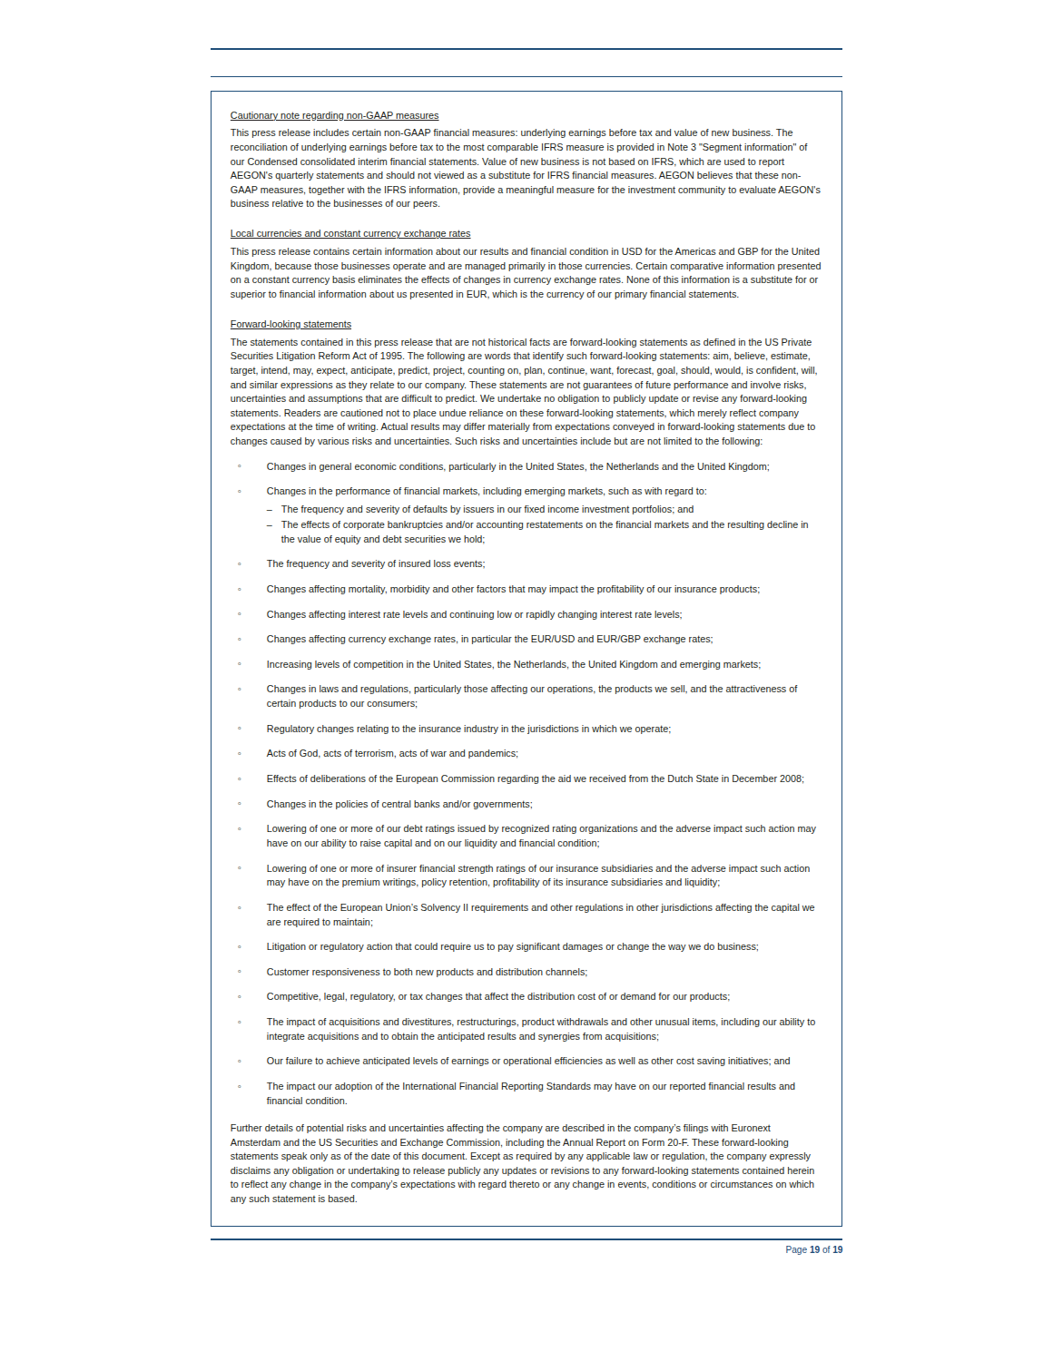Cautionary note regarding non-GAAP measures
This press release includes certain non-GAAP financial measures: underlying earnings before tax and value of new business. The reconciliation of underlying earnings before tax to the most comparable IFRS measure is provided in Note 3 "Segment information" of our Condensed consolidated interim financial statements. Value of new business is not based on IFRS, which are used to report AEGON's quarterly statements and should not viewed as a substitute for IFRS financial measures. AEGON believes that these non-GAAP measures, together with the IFRS information, provide a meaningful measure for the investment community to evaluate AEGON's business relative to the businesses of our peers.
Local currencies and constant currency exchange rates
This press release contains certain information about our results and financial condition in USD for the Americas and GBP for the United Kingdom, because those businesses operate and are managed primarily in those currencies. Certain comparative information presented on a constant currency basis eliminates the effects of changes in currency exchange rates. None of this information is a substitute for or superior to financial information about us presented in EUR, which is the currency of our primary financial statements.
Forward-looking statements
The statements contained in this press release that are not historical facts are forward-looking statements as defined in the US Private Securities Litigation Reform Act of 1995. The following are words that identify such forward-looking statements: aim, believe, estimate, target, intend, may, expect, anticipate, predict, project, counting on, plan, continue, want, forecast, goal, should, would, is confident, will, and similar expressions as they relate to our company. These statements are not guarantees of future performance and involve risks, uncertainties and assumptions that are difficult to predict. We undertake no obligation to publicly update or revise any forward-looking statements. Readers are cautioned not to place undue reliance on these forward-looking statements, which merely reflect company expectations at the time of writing. Actual results may differ materially from expectations conveyed in forward-looking statements due to changes caused by various risks and uncertainties. Such risks and uncertainties include but are not limited to the following:
Changes in general economic conditions, particularly in the United States, the Netherlands and the United Kingdom;
Changes in the performance of financial markets, including emerging markets, such as with regard to:
The frequency and severity of defaults by issuers in our fixed income investment portfolios; and
The effects of corporate bankruptcies and/or accounting restatements on the financial markets and the resulting decline in the value of equity and debt securities we hold;
The frequency and severity of insured loss events;
Changes affecting mortality, morbidity and other factors that may impact the profitability of our insurance products;
Changes affecting interest rate levels and continuing low or rapidly changing interest rate levels;
Changes affecting currency exchange rates, in particular the EUR/USD and EUR/GBP exchange rates;
Increasing levels of competition in the United States, the Netherlands, the United Kingdom and emerging markets;
Changes in laws and regulations, particularly those affecting our operations, the products we sell, and the attractiveness of certain products to our consumers;
Regulatory changes relating to the insurance industry in the jurisdictions in which we operate;
Acts of God, acts of terrorism, acts of war and pandemics;
Effects of deliberations of the European Commission regarding the aid we received from the Dutch State in December 2008;
Changes in the policies of central banks and/or governments;
Lowering of one or more of our debt ratings issued by recognized rating organizations and the adverse impact such action may have on our ability to raise capital and on our liquidity and financial condition;
Lowering of one or more of insurer financial strength ratings of our insurance subsidiaries and the adverse impact such action may have on the premium writings, policy retention, profitability of its insurance subsidiaries and liquidity;
The effect of the European Union’s Solvency II requirements and other regulations in other jurisdictions affecting the capital we are required to maintain;
Litigation or regulatory action that could require us to pay significant damages or change the way we do business;
Customer responsiveness to both new products and distribution channels;
Competitive, legal, regulatory, or tax changes that affect the distribution cost of or demand for our products;
The impact of acquisitions and divestitures, restructurings, product withdrawals and other unusual items, including our ability to integrate acquisitions and to obtain the anticipated results and synergies from acquisitions;
Our failure to achieve anticipated levels of earnings or operational efficiencies as well as other cost saving initiatives; and
The impact our adoption of the International Financial Reporting Standards may have on our reported financial results and financial condition.
Further details of potential risks and uncertainties affecting the company are described in the company’s filings with Euronext Amsterdam and the US Securities and Exchange Commission, including the Annual Report on Form 20-F. These forward-looking statements speak only as of the date of this document. Except as required by any applicable law or regulation, the company expressly disclaims any obligation or undertaking to release publicly any updates or revisions to any forward-looking statements contained herein to reflect any change in the company’s expectations with regard thereto or any change in events, conditions or circumstances on which any such statement is based.
Page 19 of 19